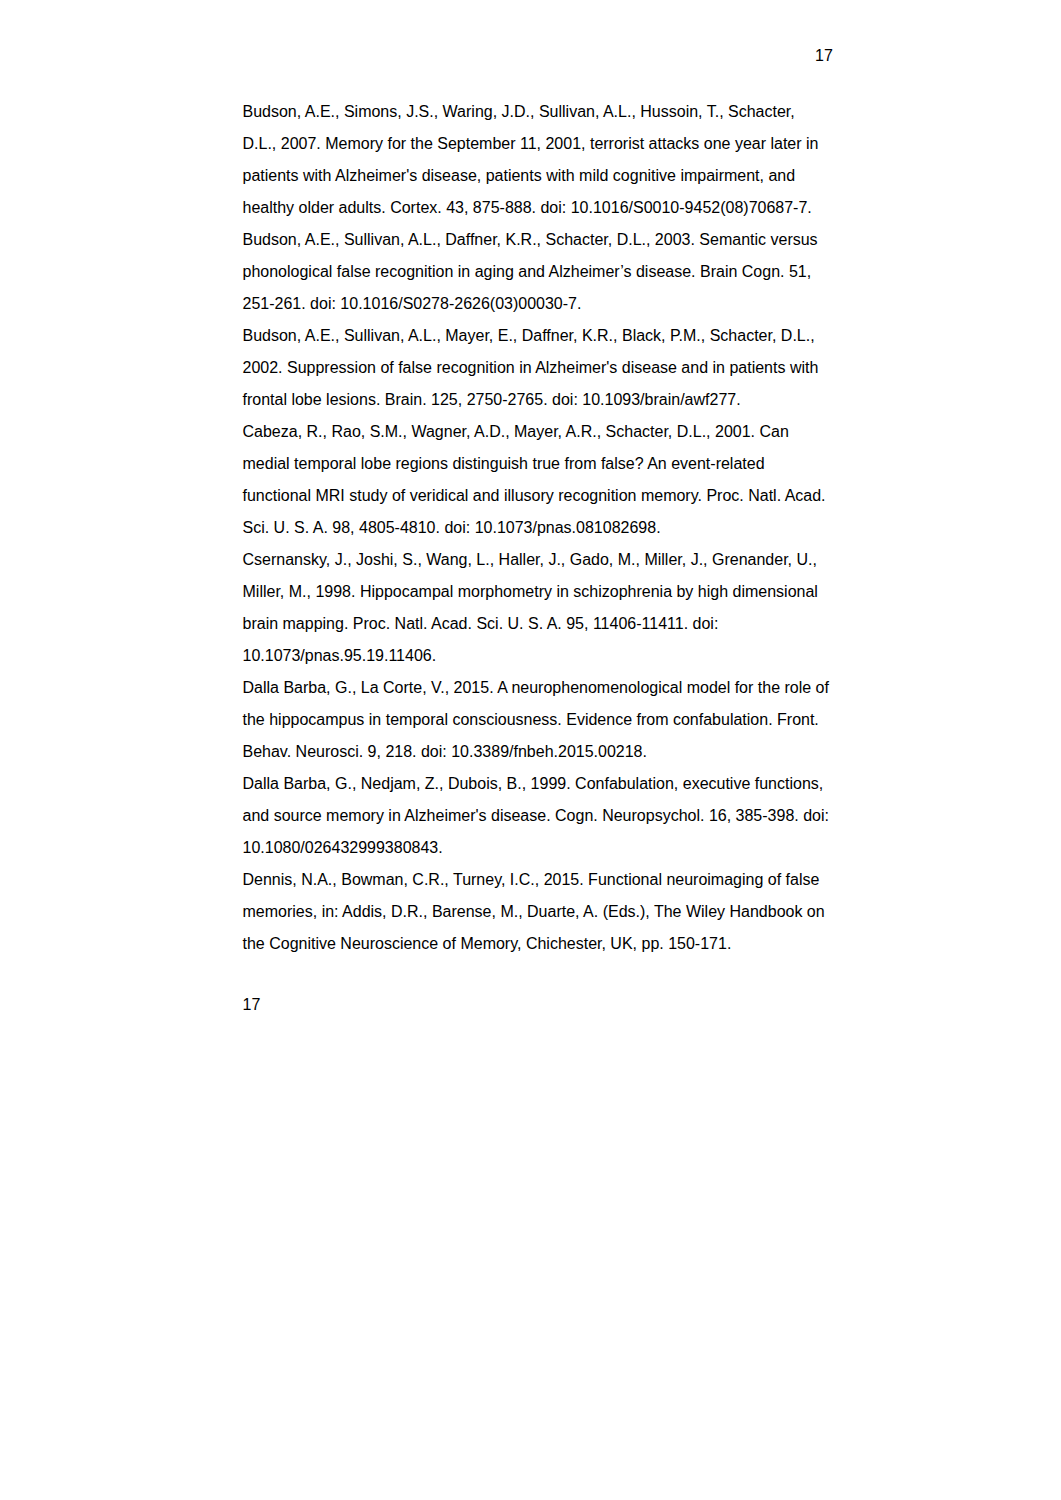17
Budson, A.E., Simons, J.S., Waring, J.D., Sullivan, A.L., Hussoin, T., Schacter, D.L., 2007. Memory for the September 11, 2001, terrorist attacks one year later in patients with Alzheimer's disease, patients with mild cognitive impairment, and healthy older adults. Cortex. 43, 875-888. doi: 10.1016/S0010-9452(08)70687-7.
Budson, A.E., Sullivan, A.L., Daffner, K.R., Schacter, D.L., 2003. Semantic versus phonological false recognition in aging and Alzheimer’s disease. Brain Cogn. 51, 251-261. doi: 10.1016/S0278-2626(03)00030-7.
Budson, A.E., Sullivan, A.L., Mayer, E., Daffner, K.R., Black, P.M., Schacter, D.L., 2002. Suppression of false recognition in Alzheimer's disease and in patients with frontal lobe lesions. Brain. 125, 2750-2765. doi: 10.1093/brain/awf277.
Cabeza, R., Rao, S.M., Wagner, A.D., Mayer, A.R., Schacter, D.L., 2001. Can medial temporal lobe regions distinguish true from false? An event-related functional MRI study of veridical and illusory recognition memory. Proc. Natl. Acad. Sci. U. S. A. 98, 4805-4810. doi: 10.1073/pnas.081082698.
Csernansky, J., Joshi, S., Wang, L., Haller, J., Gado, M., Miller, J., Grenander, U., Miller, M., 1998. Hippocampal morphometry in schizophrenia by high dimensional brain mapping. Proc. Natl. Acad. Sci. U. S. A. 95, 11406-11411. doi: 10.1073/pnas.95.19.11406.
Dalla Barba, G., La Corte, V., 2015. A neurophenomenological model for the role of the hippocampus in temporal consciousness. Evidence from confabulation. Front. Behav. Neurosci. 9, 218. doi: 10.3389/fnbeh.2015.00218.
Dalla Barba, G., Nedjam, Z., Dubois, B., 1999. Confabulation, executive functions, and source memory in Alzheimer's disease. Cogn. Neuropsychol. 16, 385-398. doi: 10.1080/026432999380843.
Dennis, N.A., Bowman, C.R., Turney, I.C., 2015. Functional neuroimaging of false memories, in: Addis, D.R., Barense, M., Duarte, A. (Eds.), The Wiley Handbook on the Cognitive Neuroscience of Memory, Chichester, UK, pp. 150-171.
17